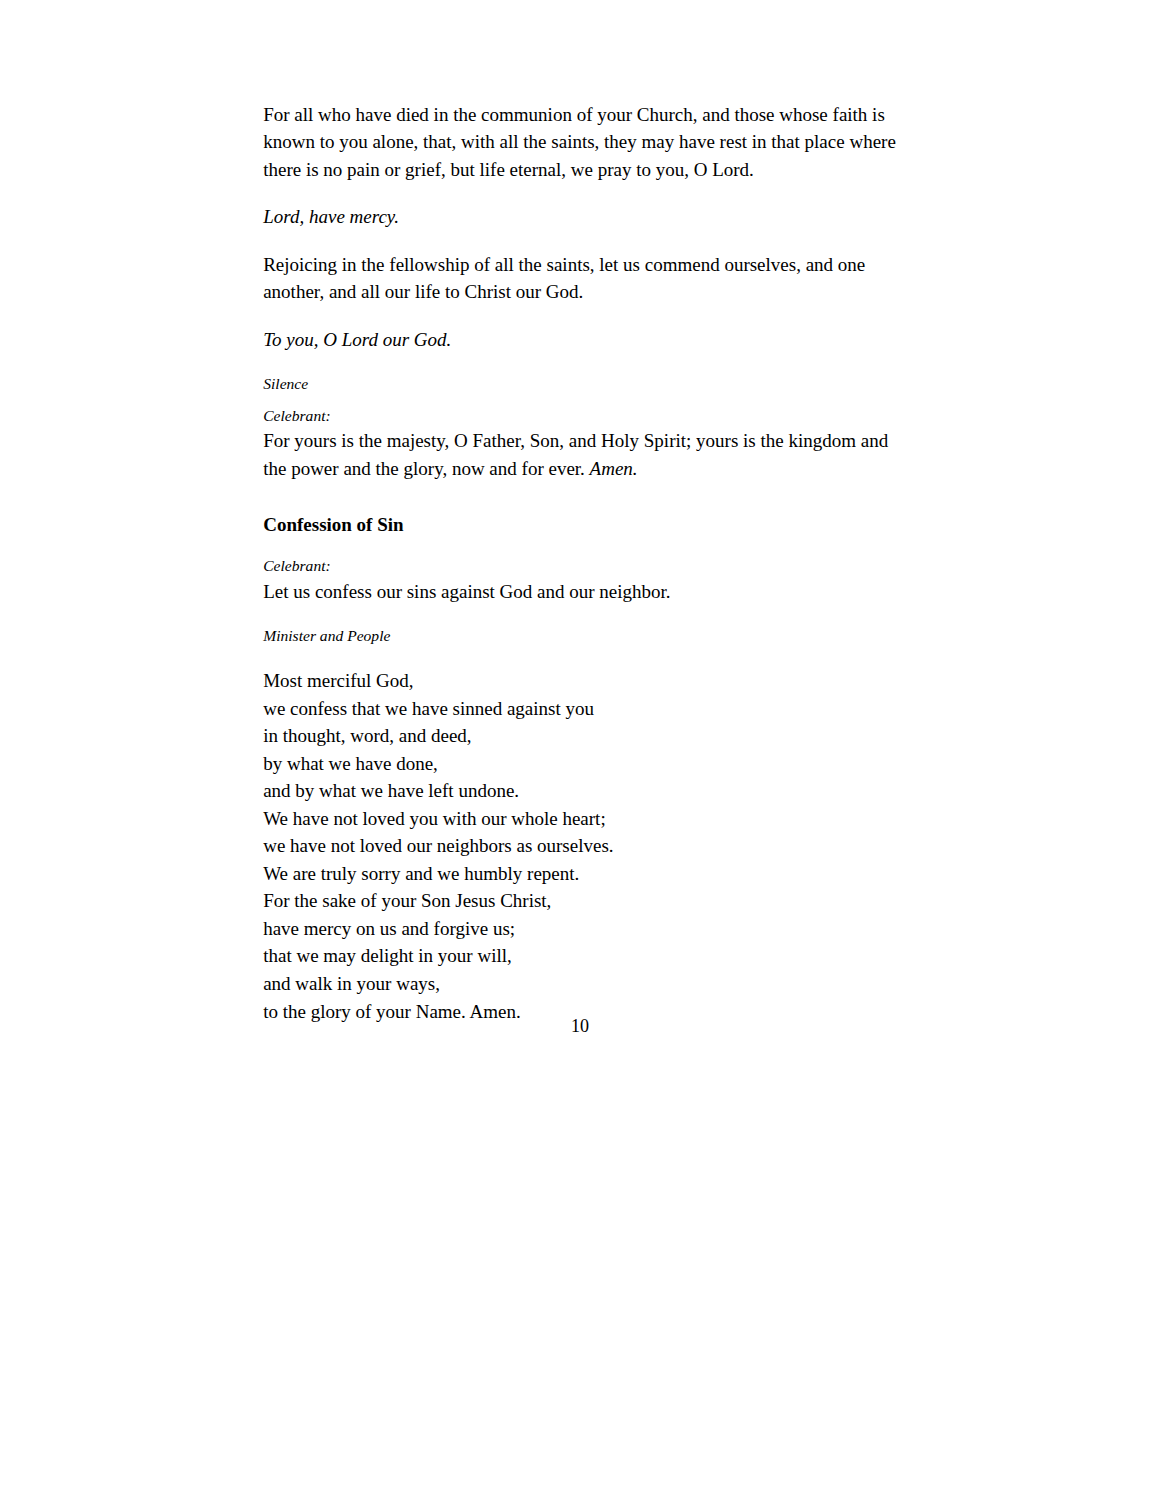For all who have died in the communion of your Church, and those whose faith is known to you alone, that, with all the saints, they may have rest in that place where there is no pain or grief, but life eternal, we pray to you, O Lord.
Lord, have mercy.
Rejoicing in the fellowship of all the saints, let us commend ourselves, and one another, and all our life to Christ our God.
To you, O Lord our God.
Silence
Celebrant:
For yours is the majesty, O Father, Son, and Holy Spirit; yours is the kingdom and the power and the glory, now and for ever. Amen.
Confession of Sin
Celebrant:
Let us confess our sins against God and our neighbor.
Minister and People
Most merciful God,
we confess that we have sinned against you
in thought, word, and deed,
by what we have done,
and by what we have left undone.
We have not loved you with our whole heart;
we have not loved our neighbors as ourselves.
We are truly sorry and we humbly repent.
For the sake of your Son Jesus Christ,
have mercy on us and forgive us;
that we may delight in your will,
and walk in your ways,
to the glory of your Name. Amen.
10